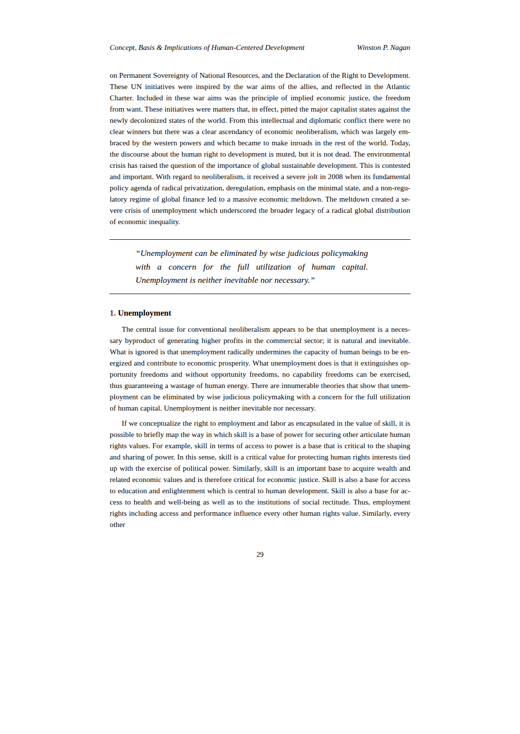Concept, Basis & Implications of Human-Centered Development Winston P. Nagan
on Permanent Sovereignty of National Resources, and the Declaration of the Right to Development. These UN initiatives were inspired by the war aims of the allies, and reflected in the Atlantic Charter. Included in these war aims was the principle of implied economic justice, the freedom from want. These initiatives were matters that, in effect, pitted the major capitalist states against the newly decolonized states of the world. From this intellectual and diplomatic conflict there were no clear winners but there was a clear ascendancy of economic neoliberalism, which was largely embraced by the western powers and which became to make inroads in the rest of the world. Today, the discourse about the human right to development is muted, but it is not dead. The environmental crisis has raised the question of the importance of global sustainable development. This is contested and important. With regard to neoliberalism, it received a severe jolt in 2008 when its fundamental policy agenda of radical privatization, deregulation, emphasis on the minimal state, and a non-regulatory regime of global finance led to a massive economic meltdown. The meltdown created a severe crisis of unemployment which underscored the broader legacy of a radical global distribution of economic inequality.
“Unemployment can be eliminated by wise judicious policymaking with a concern for the full utilization of human capital. Unemployment is neither inevitable nor necessary.”
1. Unemployment
The central issue for conventional neoliberalism appears to be that unemployment is a necessary byproduct of generating higher profits in the commercial sector; it is natural and inevitable. What is ignored is that unemployment radically undermines the capacity of human beings to be energized and contribute to economic prosperity. What unemployment does is that it extinguishes opportunity freedoms and without opportunity freedoms, no capability freedoms can be exercised, thus guaranteeing a wastage of human energy. There are innumerable theories that show that unemployment can be eliminated by wise judicious policymaking with a concern for the full utilization of human capital. Unemployment is neither inevitable nor necessary.
If we conceptualize the right to employment and labor as encapsulated in the value of skill, it is possible to briefly map the way in which skill is a base of power for securing other articulate human rights values. For example, skill in terms of access to power is a base that is critical to the shaping and sharing of power. In this sense, skill is a critical value for protecting human rights interests tied up with the exercise of political power. Similarly, skill is an important base to acquire wealth and related economic values and is therefore critical for economic justice. Skill is also a base for access to education and enlightenment which is central to human development. Skill is also a base for access to health and well-being as well as to the institutions of social rectitude. Thus, employment rights including access and performance influence every other human rights value. Similarly, every other
29